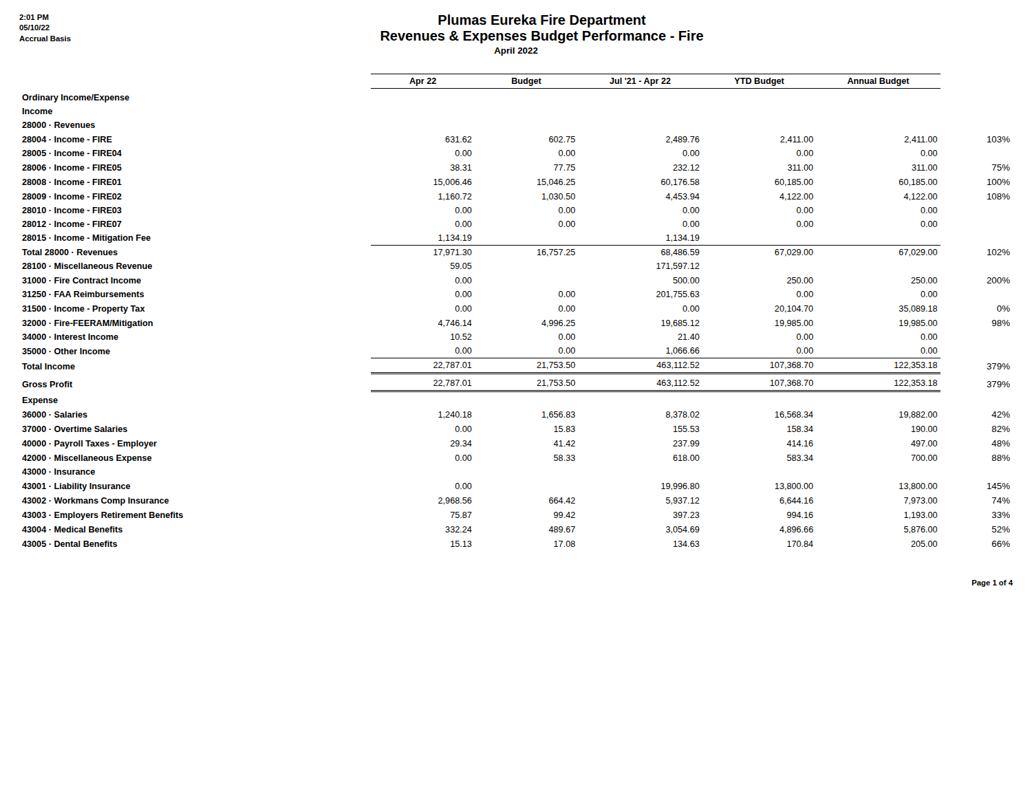2:01 PM
05/10/22
Accrual Basis
Plumas Eureka Fire Department
Revenues & Expenses Budget Performance - Fire
April 2022
| | Apr 22 | Budget | Jul '21 - Apr 22 | YTD Budget | Annual Budget | |
| --- | --- | --- | --- | --- | --- | --- |
| Ordinary Income/Expense | | | | | | |
| Income | | | | | | |
| 28000 · Revenues | | | | | | |
| 28004 · Income - FIRE | 631.62 | 602.75 | 2,489.76 | 2,411.00 | 2,411.00 | 103% |
| 28005 · Income - FIRE04 | 0.00 | 0.00 | 0.00 | 0.00 | 0.00 | |
| 28006 · Income - FIRE05 | 38.31 | 77.75 | 232.12 | 311.00 | 311.00 | 75% |
| 28008 · Income - FIRE01 | 15,006.46 | 15,046.25 | 60,176.58 | 60,185.00 | 60,185.00 | 100% |
| 28009 · Income - FIRE02 | 1,160.72 | 1,030.50 | 4,453.94 | 4,122.00 | 4,122.00 | 108% |
| 28010 · Income - FIRE03 | 0.00 | 0.00 | 0.00 | 0.00 | 0.00 | |
| 28012 · Income - FIRE07 | 0.00 | 0.00 | 0.00 | 0.00 | 0.00 | |
| 28015 · Income - Mitigation Fee | 1,134.19 | | 1,134.19 | | | |
| Total 28000 · Revenues | 17,971.30 | 16,757.25 | 68,486.59 | 67,029.00 | 67,029.00 | 102% |
| 28100 · Miscellaneous Revenue | 59.05 | | 171,597.12 | | | |
| 31000 · Fire Contract Income | 0.00 | | 500.00 | 250.00 | 250.00 | 200% |
| 31250 · FAA Reimbursements | 0.00 | 0.00 | 201,755.63 | 0.00 | 0.00 | |
| 31500 · Income - Property Tax | 0.00 | 0.00 | 0.00 | 20,104.70 | 35,089.18 | 0% |
| 32000 · Fire-FEERAM/Mitigation | 4,746.14 | 4,996.25 | 19,685.12 | 19,985.00 | 19,985.00 | 98% |
| 34000 · Interest Income | 10.52 | 0.00 | 21.40 | 0.00 | 0.00 | |
| 35000 · Other Income | 0.00 | 0.00 | 1,066.66 | 0.00 | 0.00 | |
| Total Income | 22,787.01 | 21,753.50 | 463,112.52 | 107,368.70 | 122,353.18 | 379% |
| Gross Profit | 22,787.01 | 21,753.50 | 463,112.52 | 107,368.70 | 122,353.18 | 379% |
| Expense | | | | | | |
| 36000 · Salaries | 1,240.18 | 1,656.83 | 8,378.02 | 16,568.34 | 19,882.00 | 42% |
| 37000 · Overtime Salaries | 0.00 | 15.83 | 155.53 | 158.34 | 190.00 | 82% |
| 40000 · Payroll Taxes - Employer | 29.34 | 41.42 | 237.99 | 414.16 | 497.00 | 48% |
| 42000 · Miscellaneous Expense | 0.00 | 58.33 | 618.00 | 583.34 | 700.00 | 88% |
| 43000 · Insurance | | | | | | |
| 43001 · Liability Insurance | 0.00 | | 19,996.80 | 13,800.00 | 13,800.00 | 145% |
| 43002 · Workmans Comp Insurance | 2,968.56 | 664.42 | 5,937.12 | 6,644.16 | 7,973.00 | 74% |
| 43003 · Employers Retirement Benefits | 75.87 | 99.42 | 397.23 | 994.16 | 1,193.00 | 33% |
| 43004 · Medical Benefits | 332.24 | 489.67 | 3,054.69 | 4,896.66 | 5,876.00 | 52% |
| 43005 · Dental Benefits | 15.13 | 17.08 | 134.63 | 170.84 | 205.00 | 66% |
Page 1 of 4